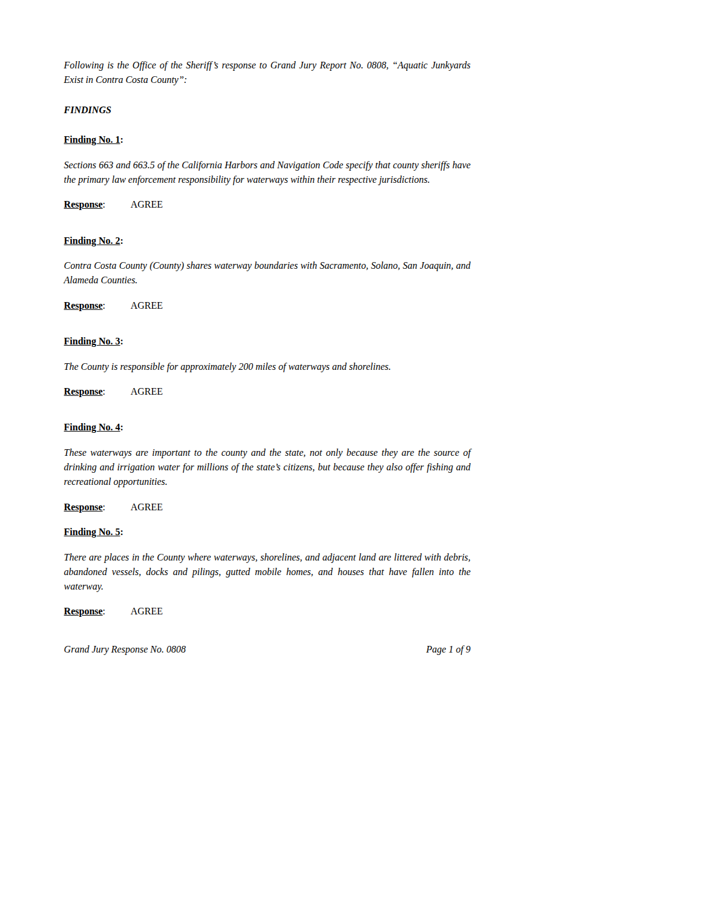Following is the Office of the Sheriff’s response to Grand Jury Report No. 0808, “Aquatic Junkyards Exist in Contra Costa County”:
FINDINGS
Finding No. 1:
Sections 663 and 663.5 of the California Harbors and Navigation Code specify that county sheriffs have the primary law enforcement responsibility for waterways within their respective jurisdictions.
Response:AGREE
Finding No. 2:
Contra Costa County (County) shares waterway boundaries with Sacramento, Solano, San Joaquin, and Alameda Counties.
Response:AGREE
Finding No. 3:
The County is responsible for approximately 200 miles of waterways and shorelines.
Response:AGREE
Finding No. 4:
These waterways are important to the county and the state, not only because they are the source of drinking and irrigation water for millions of the state’s citizens, but because they also offer fishing and recreational opportunities.
Response:AGREE
Finding No. 5:
There are places in the County where waterways, shorelines, and adjacent land are littered with debris, abandoned vessels, docks and pilings, gutted mobile homes, and houses that have fallen into the waterway.
Response:AGREE
Grand Jury Response No. 0808 Page 1 of 9